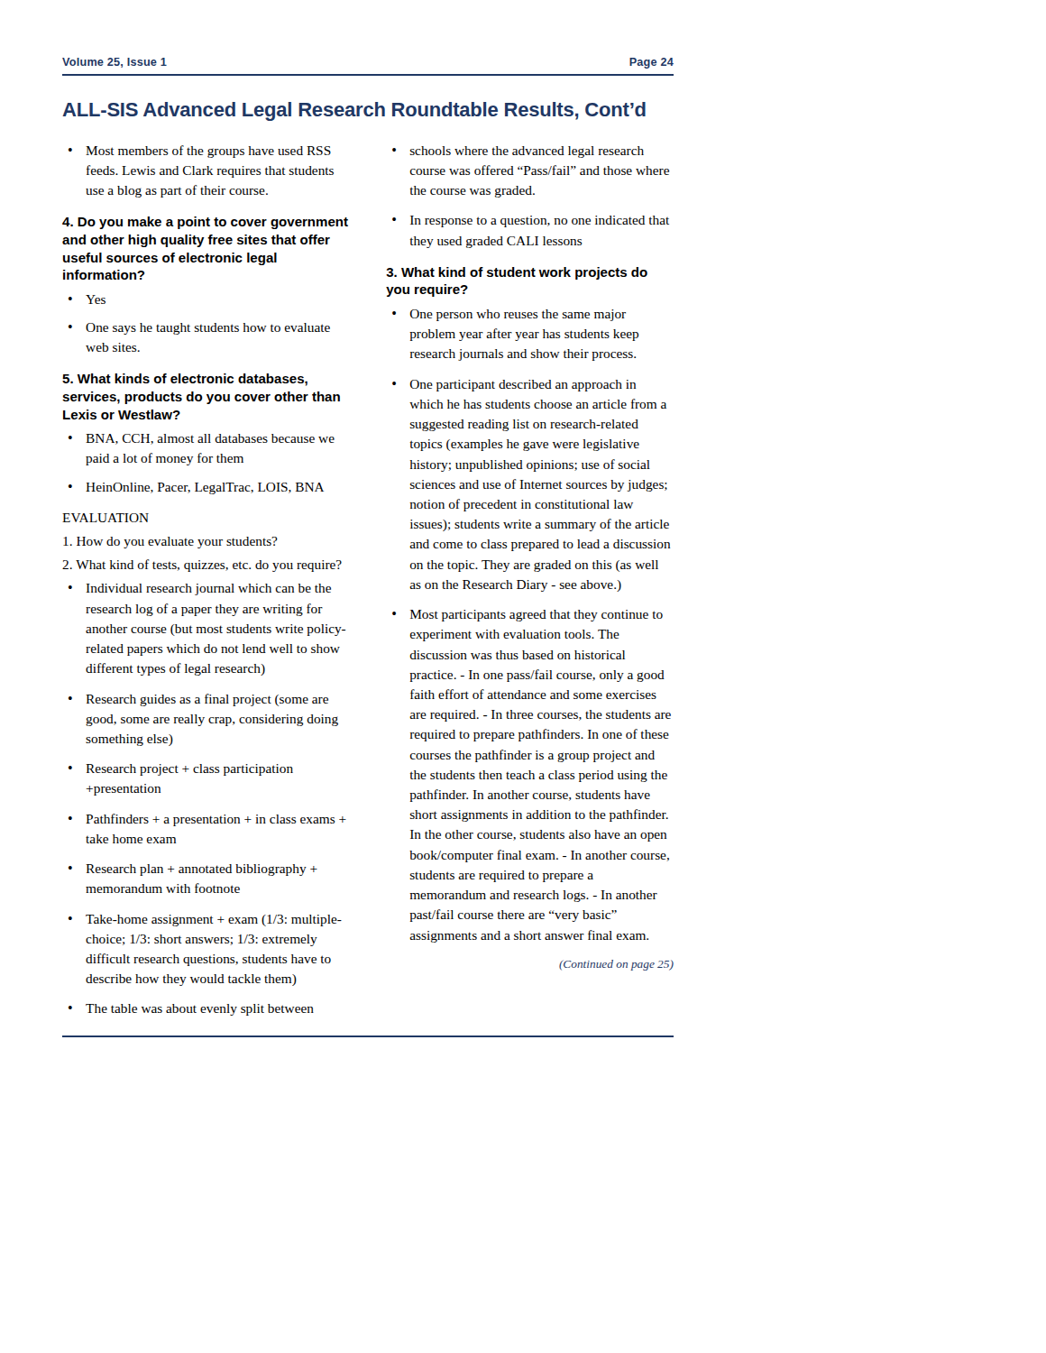Volume 25, Issue 1 Page 24
ALL-SIS Advanced Legal Research Roundtable Results, Cont’d
Most members of the groups have used RSS feeds. Lewis and Clark requires that students use a blog as part of their course.
4. Do you make a point to cover government and other high quality free sites that offer useful sources of electronic legal information?
Yes
One says he taught students how to evaluate web sites.
5. What kinds of electronic databases, services, products do you cover other than Lexis or Westlaw?
BNA, CCH, almost all databases because we paid a lot of money for them
HeinOnline, Pacer, LegalTrac, LOIS, BNA
EVALUATION
1. How do you evaluate your students?
2. What kind of tests, quizzes, etc. do you require?
Individual research journal which can be the research log of a paper they are writing for another course (but most students write policy-related papers which do not lend well to show different types of legal research)
Research guides as a final project (some are good, some are really crap, considering doing something else)
Research project + class participation +presentation
Pathfinders + a presentation + in class exams + take home exam
Research plan + annotated bibliography + memorandum with footnote
Take-home assignment + exam (1/3: multiple-choice; 1/3: short answers; 1/3: extremely difficult research questions, students have to describe how they would tackle them)
The table was about evenly split between
schools where the advanced legal research course was offered “Pass/fail” and those where the course was graded.
In response to a question, no one indicated that they used graded CALI lessons
3. What kind of student work projects do you require?
One person who reuses the same major problem year after year has students keep research journals and show their process.
One participant described an approach in which he has students choose an article from a suggested reading list on research-related topics (examples he gave were legislative history; unpublished opinions; use of social sciences and use of Internet sources by judges; notion of precedent in constitutional law issues); students write a summary of the article and come to class prepared to lead a discussion on the topic. They are graded on this (as well as on the Research Diary - see above.)
Most participants agreed that they continue to experiment with evaluation tools. The discussion was thus based on historical practice. - In one pass/fail course, only a good faith effort of attendance and some exercises are required. - In three courses, the students are required to prepare pathfinders. In one of these courses the pathfinder is a group project and the students then teach a class period using the pathfinder. In another course, students have short assignments in addition to the pathfinder. In the other course, students also have an open book/computer final exam. - In another course, students are required to prepare a memorandum and research logs. - In another past/fail course there are “very basic” assignments and a short answer final exam.
(Continued on page 25)